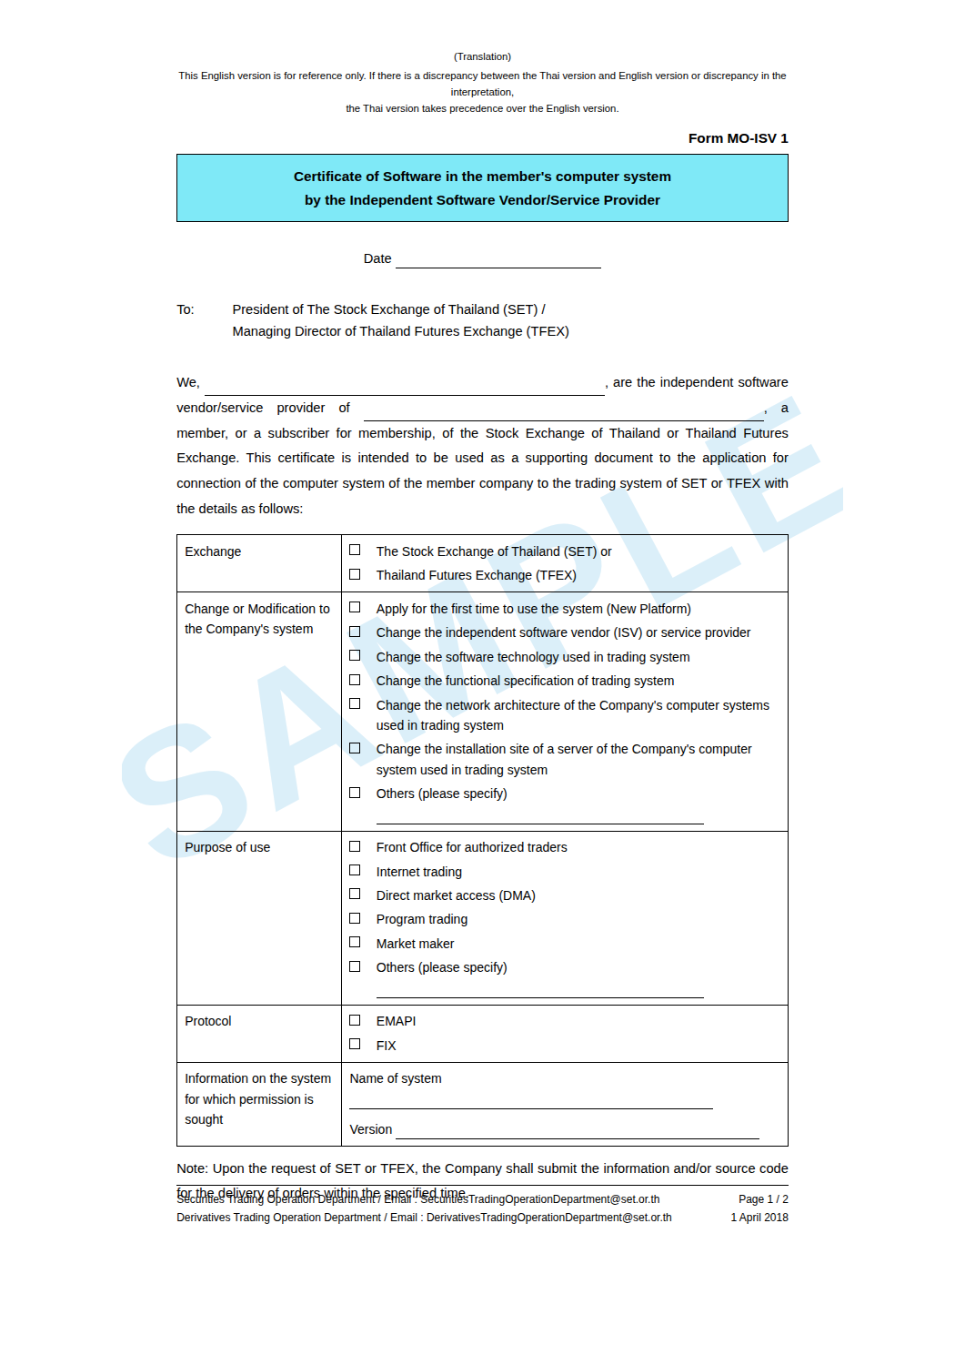SAMPLE
(Translation) This English version is for reference only. If there is a discrepancy between the Thai version and English version or discrepancy in the interpretation,
the Thai version takes precedence over the English version.
Form MO-ISV 1
Certificate of Software in the member's computer system
by the Independent Software Vendor/Service Provider
Date
| To: | President of The Stock Exchange of Thailand (SET) / |
| | Managing Director of Thailand Futures Exchange (TFEX) |
We, , are the independent software vendor/service provider of , a member, or a subscriber for membership, of the Stock Exchange of Thailand or Thailand Futures Exchange. This certificate is intended to be used as a supporting document to the application for connection of the computer system of the member company to the trading system of SET or TFEX with the details as follows:
| Exchange | The Stock Exchange of Thailand (SET) or Thailand Futures Exchange (TFEX) |
| Change or Modification to the Company's system | Apply for the first time to use the system (New Platform) Change the independent software vendor (ISV) or service provider Change the software technology used in trading system Change the functional specification of trading system Change the network architecture of the Company's computer systems used in trading system Change the installation site of a server of the Company's computer system used in trading system Others (please specify) |
| Purpose of use | Front Office for authorized traders Internet trading Direct market access (DMA) Program trading Market maker Others (please specify) |
| Protocol | EMAPI FIX |
| Information on the system for which permission is sought | Name of system Version |
Note: Upon the request of SET or TFEX, the Company shall submit the information and/or source code for the delivery of orders within the specified time.
| Securities Trading Operation Department / Email : SecuritiesTradingOperationDepartment@set.or.th | Page 1 / 2 |
| Derivatives Trading Operation Department / Email : DerivativesTradingOperationDepartment@set.or.th | 1 April 2018 |